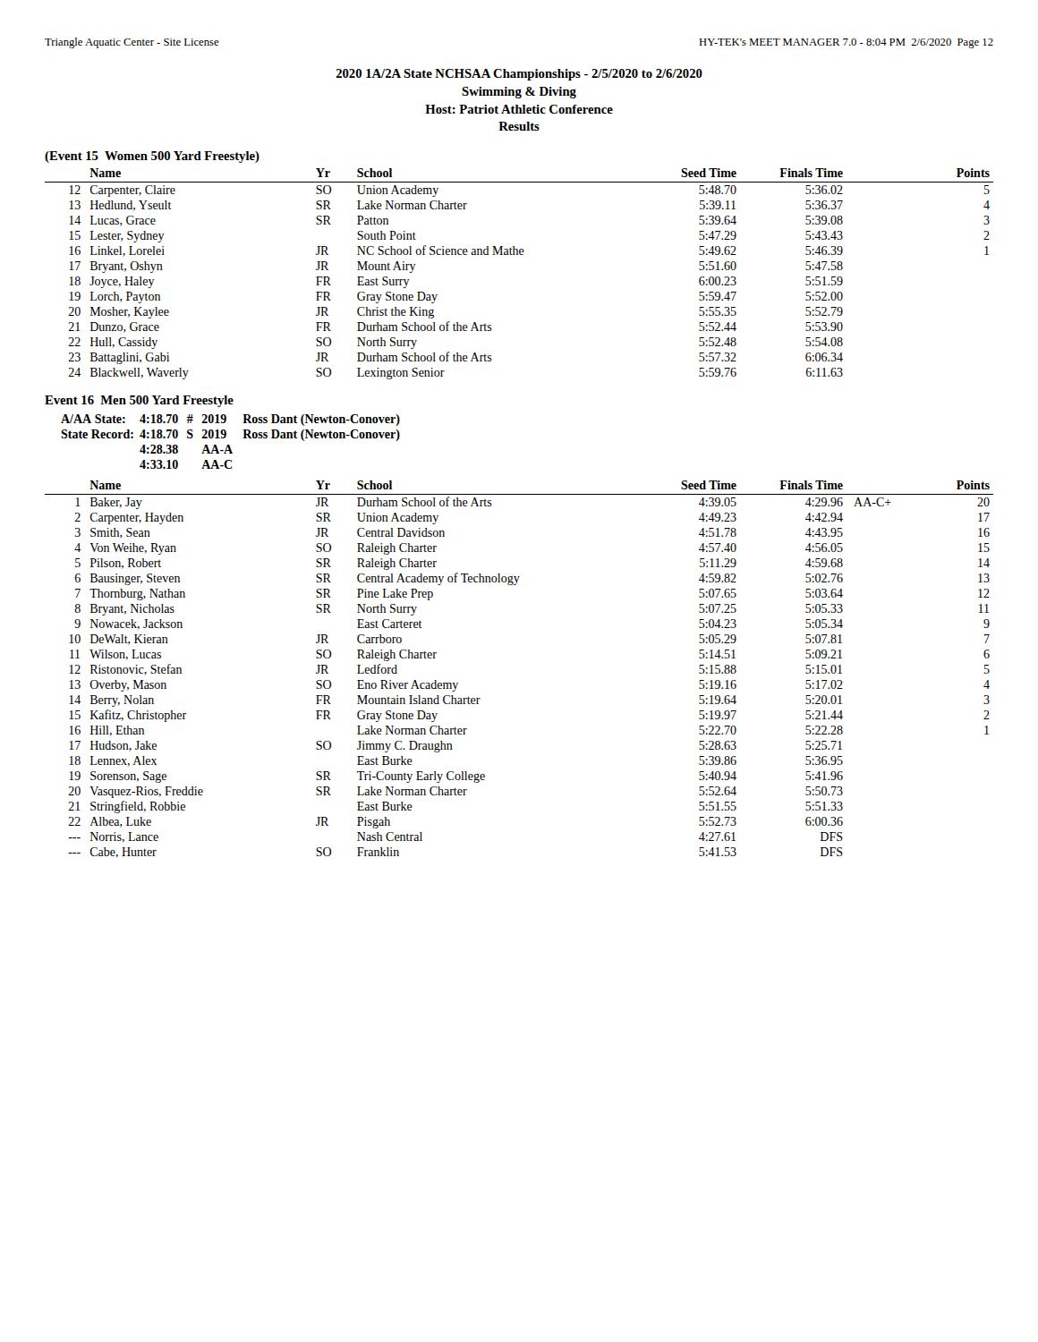Triangle Aquatic Center - Site License
HY-TEK's MEET MANAGER 7.0 - 8:04 PM 2/6/2020 Page 12
2020 1A/2A State NCHSAA Championships - 2/5/2020 to 2/6/2020
Swimming & Diving
Host: Patriot Athletic Conference
Results
(Event 15 Women 500 Yard Freestyle)
| | Name | Yr | School | Seed Time | Finals Time | | Points |
| --- | --- | --- | --- | --- | --- | --- | --- |
| 12 | Carpenter, Claire | SO | Union Academy | 5:48.70 | 5:36.02 | | 5 |
| 13 | Hedlund, Yseult | SR | Lake Norman Charter | 5:39.11 | 5:36.37 | | 4 |
| 14 | Lucas, Grace | SR | Patton | 5:39.64 | 5:39.08 | | 3 |
| 15 | Lester, Sydney | | South Point | 5:47.29 | 5:43.43 | | 2 |
| 16 | Linkel, Lorelei | JR | NC School of Science and Mathe | 5:49.62 | 5:46.39 | | 1 |
| 17 | Bryant, Oshyn | JR | Mount Airy | 5:51.60 | 5:47.58 | | |
| 18 | Joyce, Haley | FR | East Surry | 6:00.23 | 5:51.59 | | |
| 19 | Lorch, Payton | FR | Gray Stone Day | 5:59.47 | 5:52.00 | | |
| 20 | Mosher, Kaylee | JR | Christ the King | 5:55.35 | 5:52.79 | | |
| 21 | Dunzo, Grace | FR | Durham School of the Arts | 5:52.44 | 5:53.90 | | |
| 22 | Hull, Cassidy | SO | North Surry | 5:52.48 | 5:54.08 | | |
| 23 | Battaglini, Gabi | JR | Durham School of the Arts | 5:57.32 | 6:06.34 | | |
| 24 | Blackwell, Waverly | SO | Lexington Senior | 5:59.76 | 6:11.63 | | |
Event 16 Men 500 Yard Freestyle
| A/AA State: | 4:18.70 | # | 2019 | Ross Dant (Newton-Conover) |
| State Record: | 4:18.70 | S | 2019 | Ross Dant (Newton-Conover) |
| | 4:28.38 | | AA-A | |
| | 4:33.10 | | AA-C | |
| | Name | Yr | School | Seed Time | Finals Time | | Points |
| --- | --- | --- | --- | --- | --- | --- | --- |
| 1 | Baker, Jay | JR | Durham School of the Arts | 4:39.05 | 4:29.96 | AA-C+ | 20 |
| 2 | Carpenter, Hayden | SR | Union Academy | 4:49.23 | 4:42.94 | | 17 |
| 3 | Smith, Sean | JR | Central Davidson | 4:51.78 | 4:43.95 | | 16 |
| 4 | Von Weihe, Ryan | SO | Raleigh Charter | 4:57.40 | 4:56.05 | | 15 |
| 5 | Pilson, Robert | SR | Raleigh Charter | 5:11.29 | 4:59.68 | | 14 |
| 6 | Bausinger, Steven | SR | Central Academy of Technology | 4:59.82 | 5:02.76 | | 13 |
| 7 | Thornburg, Nathan | SR | Pine Lake Prep | 5:07.65 | 5:03.64 | | 12 |
| 8 | Bryant, Nicholas | SR | North Surry | 5:07.25 | 5:05.33 | | 11 |
| 9 | Nowacek, Jackson | | East Carteret | 5:04.23 | 5:05.34 | | 9 |
| 10 | DeWalt, Kieran | JR | Carrboro | 5:05.29 | 5:07.81 | | 7 |
| 11 | Wilson, Lucas | SO | Raleigh Charter | 5:14.51 | 5:09.21 | | 6 |
| 12 | Ristonovic, Stefan | JR | Ledford | 5:15.88 | 5:15.01 | | 5 |
| 13 | Overby, Mason | SO | Eno River Academy | 5:19.16 | 5:17.02 | | 4 |
| 14 | Berry, Nolan | FR | Mountain Island Charter | 5:19.64 | 5:20.01 | | 3 |
| 15 | Kafitz, Christopher | FR | Gray Stone Day | 5:19.97 | 5:21.44 | | 2 |
| 16 | Hill, Ethan | | Lake Norman Charter | 5:22.70 | 5:22.28 | | 1 |
| 17 | Hudson, Jake | SO | Jimmy C. Draughn | 5:28.63 | 5:25.71 | | |
| 18 | Lennex, Alex | | East Burke | 5:39.86 | 5:36.95 | | |
| 19 | Sorenson, Sage | SR | Tri-County Early College | 5:40.94 | 5:41.96 | | |
| 20 | Vasquez-Rios, Freddie | SR | Lake Norman Charter | 5:52.64 | 5:50.73 | | |
| 21 | Stringfield, Robbie | | East Burke | 5:51.55 | 5:51.33 | | |
| 22 | Albea, Luke | JR | Pisgah | 5:52.73 | 6:00.36 | | |
| --- | Norris, Lance | | Nash Central | 4:27.61 | DFS | | |
| --- | Cabe, Hunter | SO | Franklin | 5:41.53 | DFS | | |